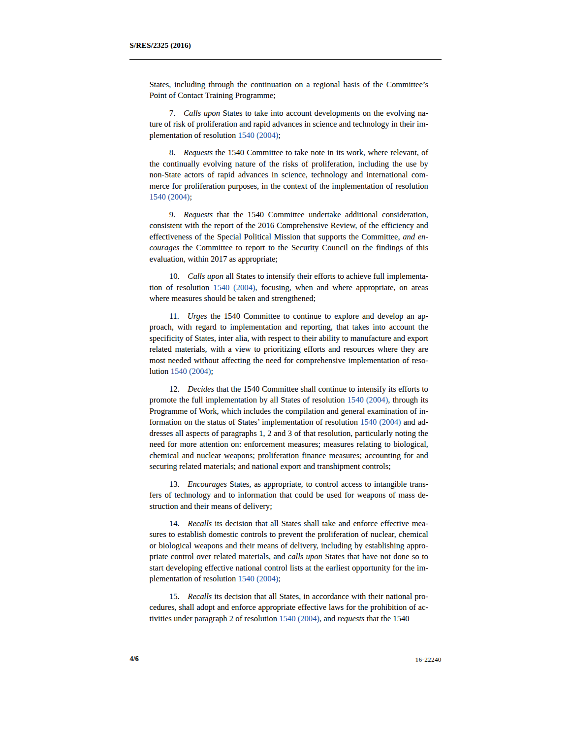S/RES/2325 (2016)
States, including through the continuation on a regional basis of the Committee’s Point of Contact Training Programme;
7. Calls upon States to take into account developments on the evolving nature of risk of proliferation and rapid advances in science and technology in their implementation of resolution 1540 (2004);
8. Requests the 1540 Committee to take note in its work, where relevant, of the continually evolving nature of the risks of proliferation, including the use by non-State actors of rapid advances in science, technology and international commerce for proliferation purposes, in the context of the implementation of resolution 1540 (2004);
9. Requests that the 1540 Committee undertake additional consideration, consistent with the report of the 2016 Comprehensive Review, of the efficiency and effectiveness of the Special Political Mission that supports the Committee, and encourages the Committee to report to the Security Council on the findings of this evaluation, within 2017 as appropriate;
10. Calls upon all States to intensify their efforts to achieve full implementation of resolution 1540 (2004), focusing, when and where appropriate, on areas where measures should be taken and strengthened;
11. Urges the 1540 Committee to continue to explore and develop an approach, with regard to implementation and reporting, that takes into account the specificity of States, inter alia, with respect to their ability to manufacture and export related materials, with a view to prioritizing efforts and resources where they are most needed without affecting the need for comprehensive implementation of resolution 1540 (2004);
12. Decides that the 1540 Committee shall continue to intensify its efforts to promote the full implementation by all States of resolution 1540 (2004), through its Programme of Work, which includes the compilation and general examination of information on the status of States’ implementation of resolution 1540 (2004) and addresses all aspects of paragraphs 1, 2 and 3 of that resolution, particularly noting the need for more attention on: enforcement measures; measures relating to biological, chemical and nuclear weapons; proliferation finance measures; accounting for and securing related materials; and national export and transhipment controls;
13. Encourages States, as appropriate, to control access to intangible transfers of technology and to information that could be used for weapons of mass destruction and their means of delivery;
14. Recalls its decision that all States shall take and enforce effective measures to establish domestic controls to prevent the proliferation of nuclear, chemical or biological weapons and their means of delivery, including by establishing appropriate control over related materials, and calls upon States that have not done so to start developing effective national control lists at the earliest opportunity for the implementation of resolution 1540 (2004);
15. Recalls its decision that all States, in accordance with their national procedures, shall adopt and enforce appropriate effective laws for the prohibition of activities under paragraph 2 of resolution 1540 (2004), and requests that the 1540
4/6
16-22240